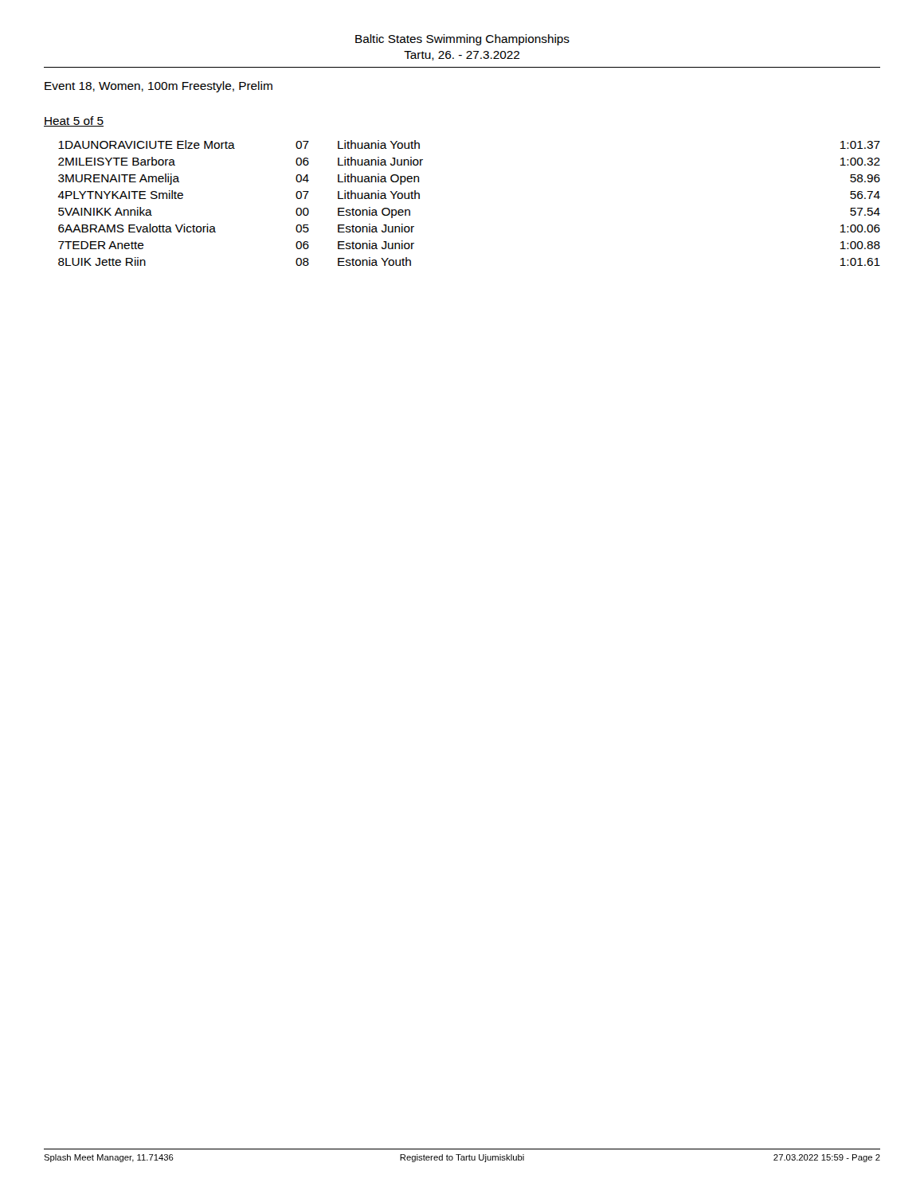Baltic States Swimming Championships
Tartu, 26. - 27.3.2022
Event 18, Women, 100m Freestyle, Prelim
Heat 5 of 5
| 1 | DAUNORAVICIUTE Elze Morta | 07 | Lithuania Youth | 1:01.37 |
| 2 | MILEISYTE Barbora | 06 | Lithuania Junior | 1:00.32 |
| 3 | MURENAITE Amelija | 04 | Lithuania Open | 58.96 |
| 4 | PLYTNYKAITE Smilte | 07 | Lithuania Youth | 56.74 |
| 5 | VAINIKK Annika | 00 | Estonia Open | 57.54 |
| 6 | AABRAMS Evalotta Victoria | 05 | Estonia Junior | 1:00.06 |
| 7 | TEDER Anette | 06 | Estonia Junior | 1:00.88 |
| 8 | LUIK Jette Riin | 08 | Estonia Youth | 1:01.61 |
Splash Meet Manager, 11.71436
Registered to Tartu Ujumisklubi
27.03.2022 15:59 - Page 2